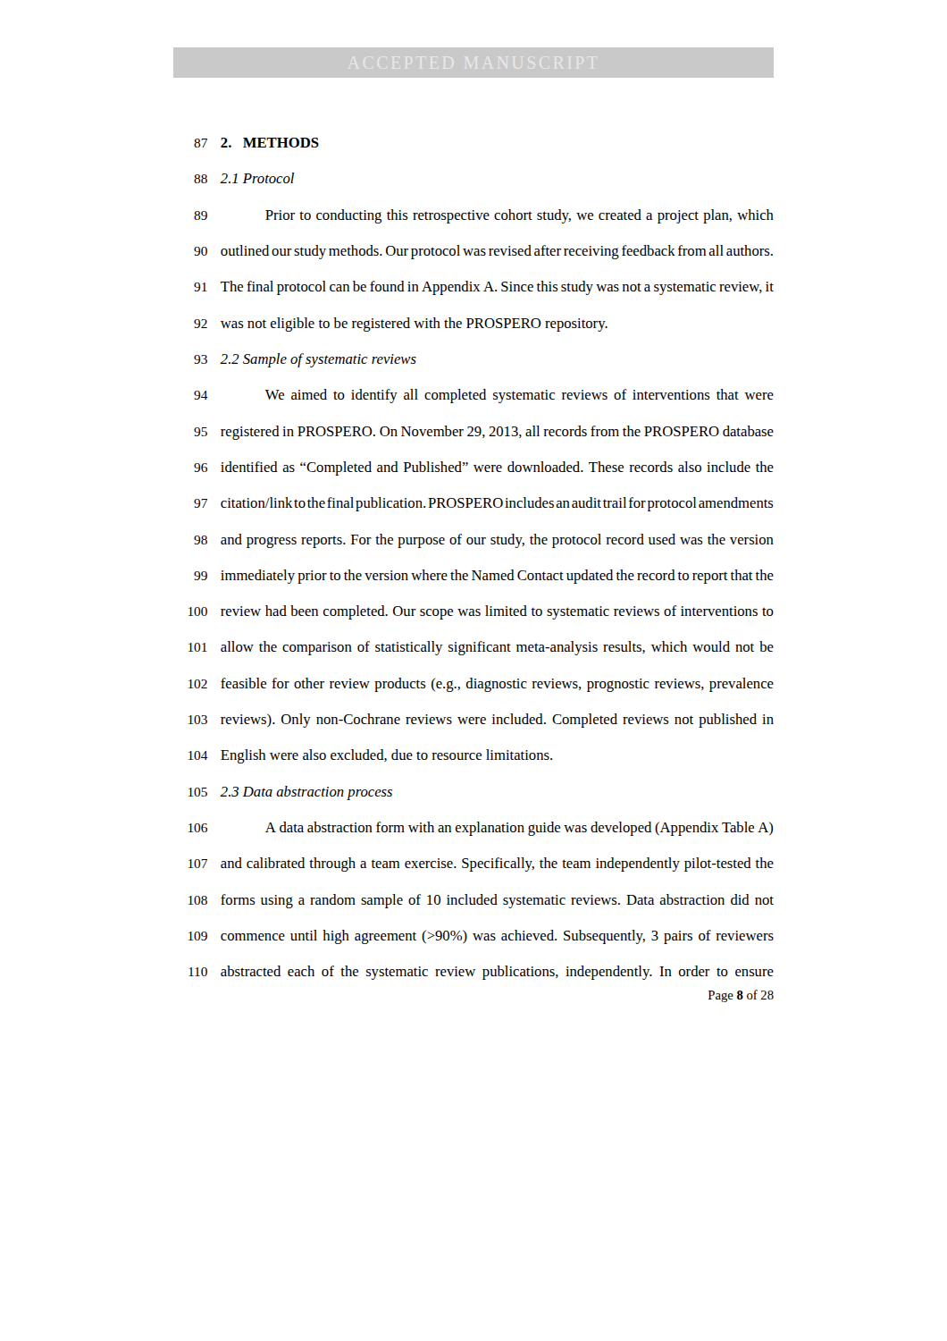ACCEPTED MANUSCRIPT
87 2. METHODS
88 2.1 Protocol
89 Prior to conducting this retrospective cohort study, we created aproject plan, which
90 outlined our study methods. Our protocol was revised after receiving feedback from all authors.
91 The final protocol can be found in Appendix A. Since this study was not asystematic review, it
92 was not eligible to be registered with the PROSPERO repository.
93 2.2 Sample of systematic reviews
94 We aimed to identify all completed systematic reviews of interventions that were
95 registered in PROSPERO. On November 29, 2013, all records from the PROSPERO database
96 identified as“Completed and Published”were downloaded. These records also include the
97 citation/link to the final publication. PROSPERO includes an audit trail for protocol amendments
98 and progress reports. For the purpose of our study, the protocol record used was the version
99 immediately prior to the version where the Named Contact updated the record to report that the
100 review had been completed. Our scope was limited to systematic reviews of interventions to
101 allow the comparison of statistically significant meta-analysis results, which would not be
102 feasible for other review products(e.g., diagnostic reviews, prognostic reviews, prevalence
103 reviews). Only non-Cochrane reviews were included. Completed reviews not published in
104 English were also excluded, due to resource limitations.
105 2.3 Data abstraction process
106 Adata abstraction form with an explanation guide was developed(Appendix Table A)
107 and calibrated through ateam exercise. Specifically, the team independently pilot-tested the
108 forms using arandom sample of 10 included systematic reviews. Data abstraction did not
109 commence until high agreement(>90%) was achieved. Subsequently, 3 pairs of reviewers
110 abstracted each of the systematic review publications, independently. In order to ensure
Page 8 of 28